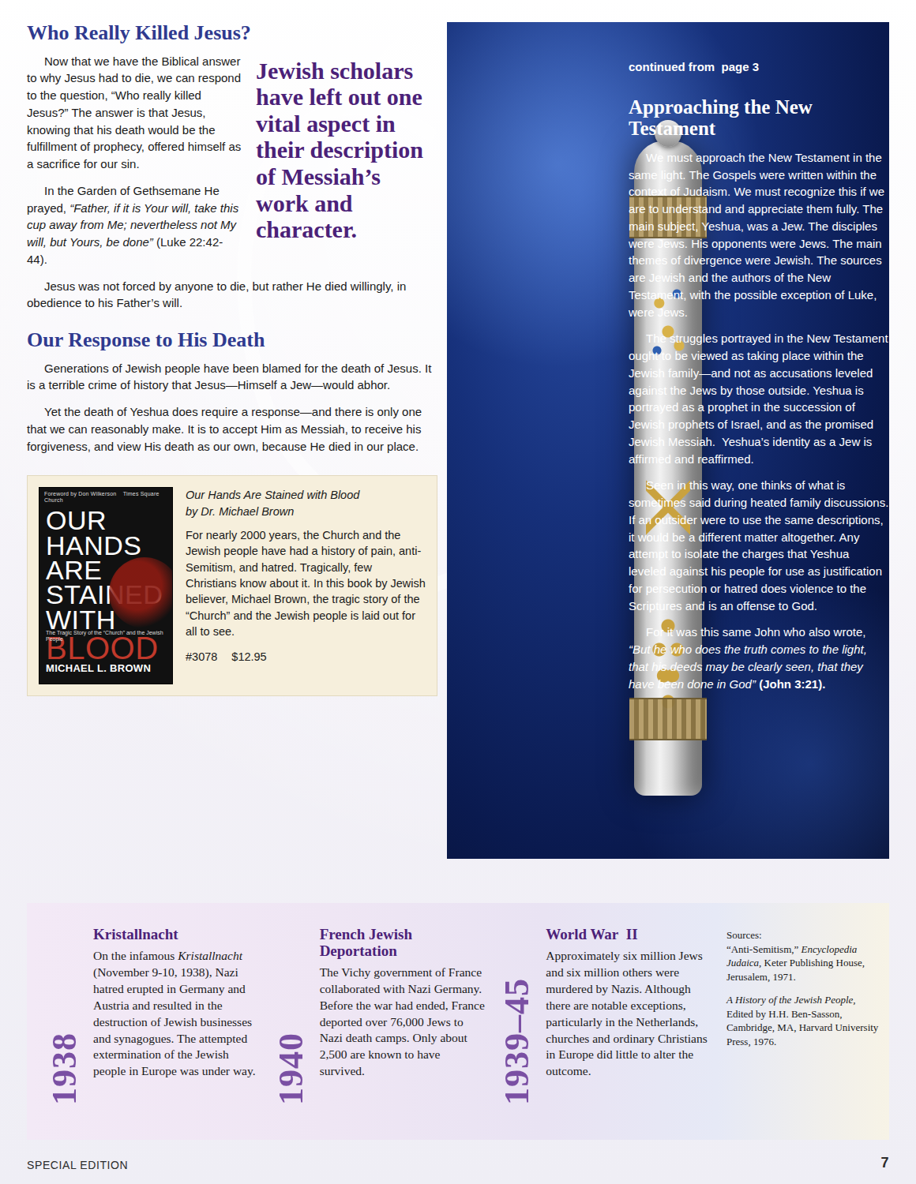Who Really Killed Jesus?
Jewish scholars have left out one vital aspect in their description of Messiah’s work and character.
Now that we have the Biblical answer to why Jesus had to die, we can respond to the question, “Who really killed Jesus?” The answer is that Jesus, knowing that his death would be the fulfillment of prophecy, offered himself as a sacrifice for our sin.
In the Garden of Gethsemane He prayed, “Father, if it is Your will, take this cup away from Me; nevertheless not My will, but Yours, be done” (Luke 22:42-44).
Jesus was not forced by anyone to die, but rather He died willingly, in obedience to his Father’s will.
Our Response to His Death
Generations of Jewish people have been blamed for the death of Jesus. It is a terrible crime of history that Jesus—Himself a Jew—would abhor.
Yet the death of Yeshua does require a response—and there is only one that we can reasonably make. It is to accept Him as Messiah, to receive his forgiveness, and view His death as our own, because He died in our place.
Foreword by Don Wilkerson Times Square Church
OUR
HANDS
ARE
STAINED
WITHBLOOD
The Tragic Story of the “Church” and the Jewish People
MICHAEL L. BROWN
Our Hands Are Stained with Blood
by Dr. Michael Brown
For nearly 2000 years, the Church and the Jewish people have had a history of pain, anti-Semitism, and hatred. Tragically, few Christians know about it. In this book by Jewish believer, Michael Brown, the tragic story of the “Church” and the Jewish people is laid out for all to see.
#3078$12.95
continued from page 3
Approaching the New Testament
We must approach the New Testament in the same light. The Gospels were written within the context of Judaism. We must recognize this if we are to understand and appreciate them fully. The main subject, Yeshua, was a Jew. The disciples were Jews. His opponents were Jews. The main themes of divergence were Jewish. The sources are Jewish and the authors of the New Testament, with the possible exception of Luke, were Jews.
The struggles portrayed in the New Testament ought to be viewed as taking place within the Jewish family—and not as accusations leveled against the Jews by those outside. Yeshua is portrayed as a prophet in the succession of Jewish prophets of Israel, and as the promised Jewish Messiah. Yeshua’s identity as a Jew is affirmed and reaffirmed.
Seen in this way, one thinks of what is sometimes said during heated family discussions. If an outsider were to use the same descriptions, it would be a different matter altogether. Any attempt to isolate the charges that Yeshua leveled against his people for use as justification for persecution or hatred does violence to the Scriptures and is an offense to God.
For it was this same John who also wrote, “But he who does the truth comes to the light, that his deeds may be clearly seen, that they have been done in God” (John 3:21).
1938
Kristallnacht
On the infamous Kristallnacht (November 9-10, 1938), Nazi hatred erupted in Germany and Austria and resulted in the destruction of Jewish businesses and synagogues. The attempted extermination of the Jewish people in Europe was under way.
1940
French Jewish Deportation
The Vichy government of France collaborated with Nazi Germany. Before the war had ended, France deported over 76,000 Jews to Nazi death camps. Only about 2,500 are known to have survived.
1939–45
World War II
Approximately six million Jews and six million others were murdered by Nazis. Although there are notable exceptions, particularly in the Netherlands, churches and ordinary Christians in Europe did little to alter the outcome.
Sources:
“Anti-Semitism,” Encyclopedia Judaica, Keter Publishing House, Jerusalem, 1971.
A History of the Jewish People, Edited by H.H. Ben-Sasson, Cambridge, MA, Harvard University Press, 1976.
SPECIAL EDITION
7